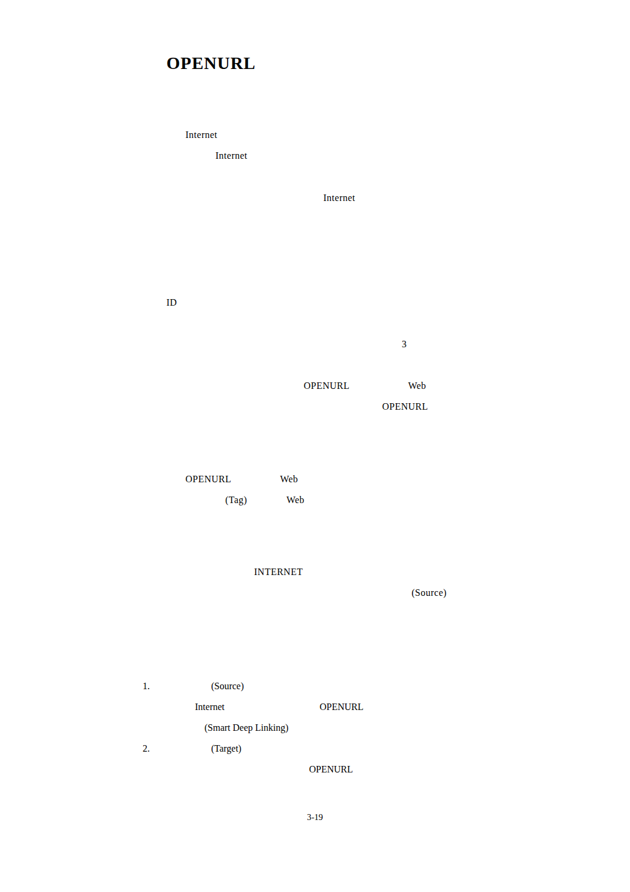OPENURL
　　
Internet　　　　　　　　　　　　　　　　　　　　　　　　　　　　　　　　　　　　　
　　　　　Internet　　　　　　　　　　　　　　　　　　　　　　　　　　　　　　　　　　　
　　　　　　　　　　　　　　　　　　　　　　　　　　　　　　　　　　　　　　　　　　　　
　　　　　　　　　　　　　　　　Internet　　　　　　　　　　　　　　　　　　　　　　　　
　　　　　　　　　　　　　　　　　　　　　　　　　　　　　　　　　　　　　　　　　　　　
　　　　　　　　　　　　　　　　　　　　　　　　　　　　　　　　　　　　　　　　　　　　
　　　　　　　　　　　　　　　　　　　　　　　　　　　　　　　　　　　　　　　　　　　　
　　　　　　　　　　　　　　　　　　　　　　　　　　　　　　　　　　　　　　　　　　ID
　　　　　　　　　　　　　　　　　　　　　　　　　　　　　　　　　　　　　　　　　　　　
　　　　　　　　　　　　　　　　　　　　　　　　3　　　　　　　　　　　　　　　　　　
　　　　　　　　　　　　　　　　　　　　　　　　　　　　　　　　　　　　　　　　　　　　
　　　　　　　　　　　　　　OPENURL　　　　　　Web　　　　　　　　　　　　　　　
　　　　　　　　　　　　　　　　　　　　　　OPENURL　　　　　　　　　
　　　　
OPENURL　　　　　Web　　　　　　　　　　　　　　　　　　　　　　　　　　　　　
　　　　　　(Tag)　　　　Web　　　　　　　
　　　　
　　　　　　　INTERNET　　　　　　　　　　　　　　　　　　　　　　　　　　　　　　
　　　　　　　　　　　　　　　　　　　　　　　　　(Source)　　　　　　　　　　　　　
　　　　　　　　　　　　　　　　　　　　　　　　　　　　　　　　　　　　　
　　　　　
　　　　　(Source) 　Internet　　　　　　　　　　OPENURL　　　　　　　　　　　　　　　　　　　 　　(Smart Deep Linking)　　　　　　
　　　　　(Target) 　　　　　　　　　　　　　OPENURL　　　　　　　　　　　　　　　　　　　　　 　　　　　　　　　　　　　　　
3-19